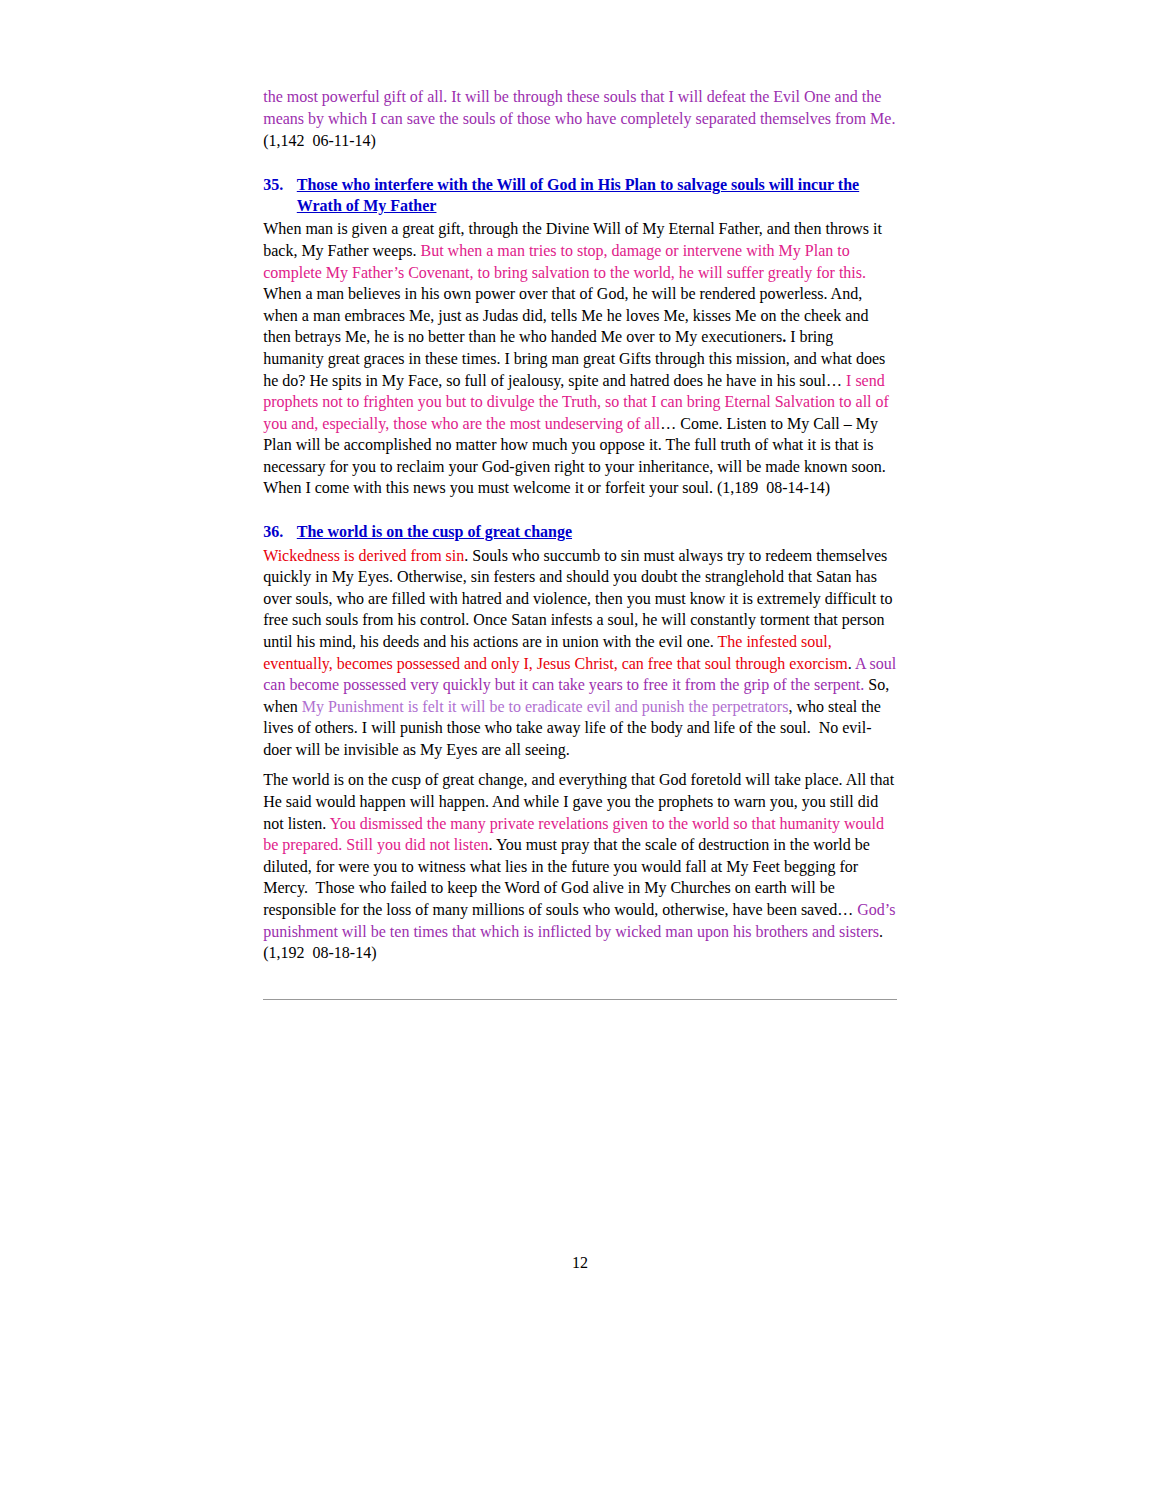the most powerful gift of all. It will be through these souls that I will defeat the Evil One and the means by which I can save the souls of those who have completely separated themselves from Me. (1,142 06-11-14)
35. Those who interfere with the Will of God in His Plan to salvage souls will incur the Wrath of My Father
When man is given a great gift, through the Divine Will of My Eternal Father, and then throws it back, My Father weeps. But when a man tries to stop, damage or intervene with My Plan to complete My Father’s Covenant, to bring salvation to the world, he will suffer greatly for this. When a man believes in his own power over that of God, he will be rendered powerless. And, when a man embraces Me, just as Judas did, tells Me he loves Me, kisses Me on the cheek and then betrays Me, he is no better than he who handed Me over to My executioners. I bring humanity great graces in these times. I bring man great Gifts through this mission, and what does he do? He spits in My Face, so full of jealousy, spite and hatred does he have in his soul… I send prophets not to frighten you but to divulge the Truth, so that I can bring Eternal Salvation to all of you and, especially, those who are the most undeserving of all… Come. Listen to My Call – My Plan will be accomplished no matter how much you oppose it. The full truth of what it is that is necessary for you to reclaim your God-given right to your inheritance, will be made known soon. When I come with this news you must welcome it or forfeit your soul. (1,189 08-14-14)
36. The world is on the cusp of great change
Wickedness is derived from sin. Souls who succumb to sin must always try to redeem themselves quickly in My Eyes. Otherwise, sin festers and should you doubt the stranglehold that Satan has over souls, who are filled with hatred and violence, then you must know it is extremely difficult to free such souls from his control. Once Satan infests a soul, he will constantly torment that person until his mind, his deeds and his actions are in union with the evil one. The infested soul, eventually, becomes possessed and only I, Jesus Christ, can free that soul through exorcism. A soul can become possessed very quickly but it can take years to free it from the grip of the serpent. So, when My Punishment is felt it will be to eradicate evil and punish the perpetrators, who steal the lives of others. I will punish those who take away life of the body and life of the soul. No evil-doer will be invisible as My Eyes are all seeing.
The world is on the cusp of great change, and everything that God foretold will take place. All that He said would happen will happen. And while I gave you the prophets to warn you, you still did not listen. You dismissed the many private revelations given to the world so that humanity would be prepared. Still you did not listen. You must pray that the scale of destruction in the world be diluted, for were you to witness what lies in the future you would fall at My Feet begging for Mercy. Those who failed to keep the Word of God alive in My Churches on earth will be responsible for the loss of many millions of souls who would, otherwise, have been saved… God’s punishment will be ten times that which is inflicted by wicked man upon his brothers and sisters. (1,192 08-18-14)
12